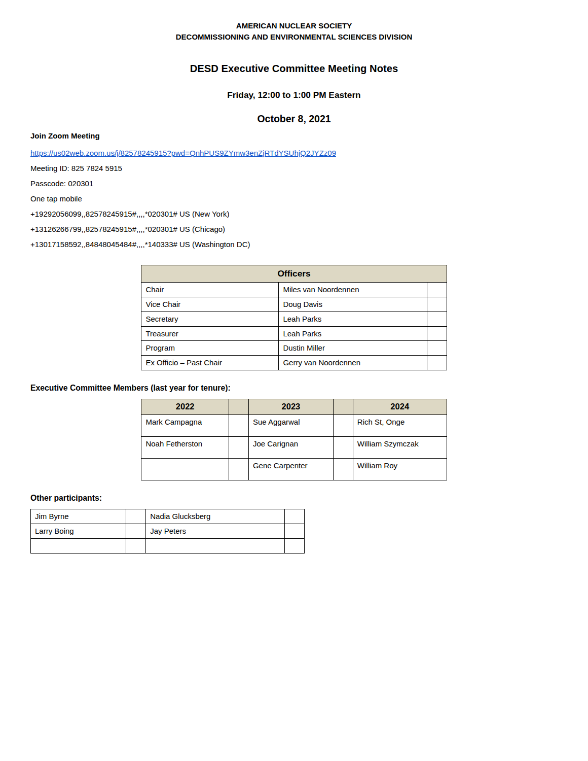AMERICAN NUCLEAR SOCIETY
DECOMMISSIONING AND ENVIRONMENTAL SCIENCES DIVISION
DESD Executive Committee Meeting Notes
Friday, 12:00 to 1:00 PM Eastern
October 8, 2021
Join Zoom Meeting
https://us02web.zoom.us/j/82578245915?pwd=QnhPUS9ZYmw3enZjRTdYSUhjQ2JYZz09
Meeting ID: 825 7824 5915
Passcode: 020301
One tap mobile
+19292056099,,82578245915#,,,,*020301# US (New York)
+13126266799,,82578245915#,,,,*020301# US (Chicago)
+13017158592,,84848045484#,,,,*140333# US (Washington DC)
Officers
| Chair | Miles van Noordennen | |
| Vice Chair | Doug Davis | |
| Secretary | Leah Parks | |
| Treasurer | Leah Parks | |
| Program | Dustin Miller | |
| Ex Officio – Past Chair | Gerry van Noordennen | |
Executive Committee Members (last year for tenure):
| 2022 | | 2023 | | 2024 |
| --- | --- | --- | --- | --- |
| Mark Campagna | | Sue Aggarwal | | Rich St, Onge |
| Noah Fetherston | | Joe Carignan | | William Szymczak |
| | | Gene Carpenter | | William Roy |
Other participants:
| Jim Byrne | | Nadia Glucksberg | |
| Larry Boing | | Jay Peters | |